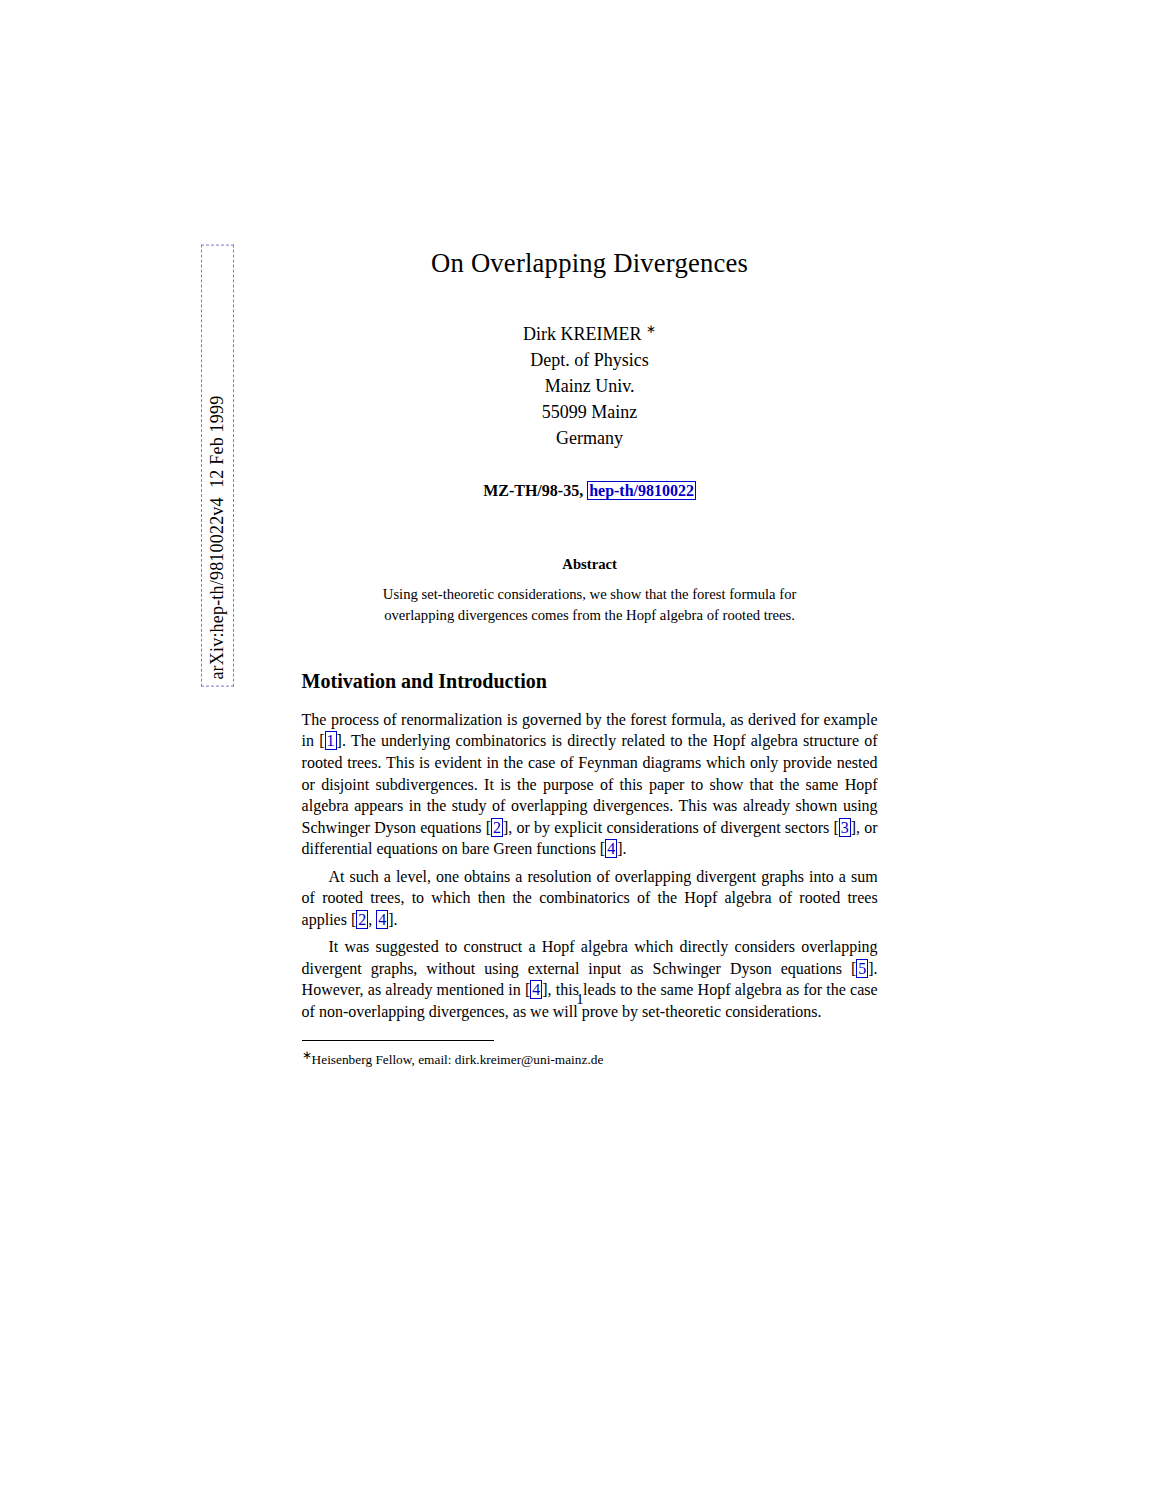arXiv:hep-th/9810022v4 12 Feb 1999
On Overlapping Divergences
Dirk KREIMER ∗
Dept. of Physics
Mainz Univ.
55099 Mainz
Germany
MZ-TH/98-35, hep-th/9810022
Abstract
Using set-theoretic considerations, we show that the forest formula for overlapping divergences comes from the Hopf algebra of rooted trees.
Motivation and Introduction
The process of renormalization is governed by the forest formula, as derived for example in [1]. The underlying combinatorics is directly related to the Hopf algebra structure of rooted trees. This is evident in the case of Feynman diagrams which only provide nested or disjoint subdivergences. It is the purpose of this paper to show that the same Hopf algebra appears in the study of overlapping divergences. This was already shown using Schwinger Dyson equations [2], or by explicit considerations of divergent sectors [3], or differential equations on bare Green functions [4].
At such a level, one obtains a resolution of overlapping divergent graphs into a sum of rooted trees, to which then the combinatorics of the Hopf algebra of rooted trees applies [2, 4].
It was suggested to construct a Hopf algebra which directly considers overlapping divergent graphs, without using external input as Schwinger Dyson equations [5]. However, as already mentioned in [4], this leads to the same Hopf algebra as for the case of non-overlapping divergences, as we will prove by set-theoretic considerations.
∗Heisenberg Fellow, email: dirk.kreimer@uni-mainz.de
1